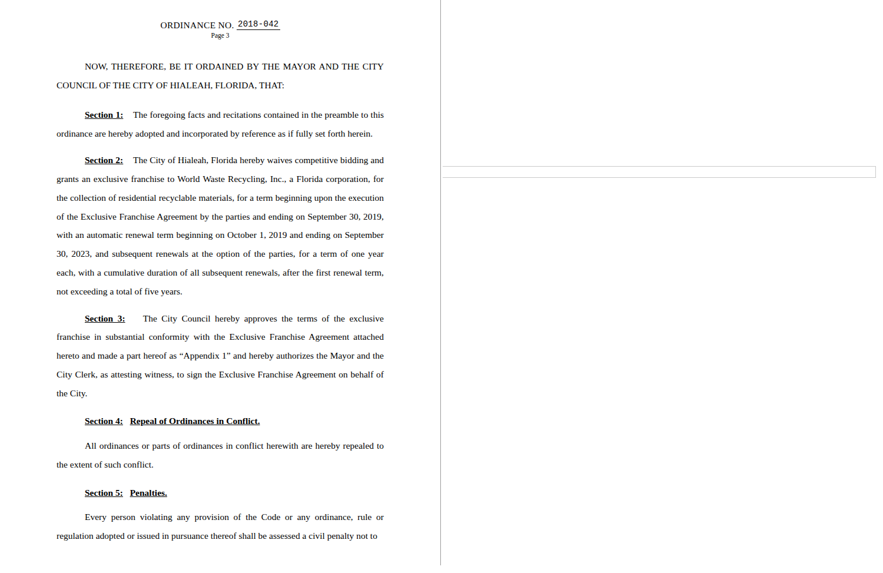ORDINANCE NO. 2018-042
Page 3
NOW, THEREFORE, BE IT ORDAINED BY THE MAYOR AND THE CITY COUNCIL OF THE CITY OF HIALEAH, FLORIDA, THAT:
Section 1: The foregoing facts and recitations contained in the preamble to this ordinance are hereby adopted and incorporated by reference as if fully set forth herein.
Section 2: The City of Hialeah, Florida hereby waives competitive bidding and grants an exclusive franchise to World Waste Recycling, Inc., a Florida corporation, for the collection of residential recyclable materials, for a term beginning upon the execution of the Exclusive Franchise Agreement by the parties and ending on September 30, 2019, with an automatic renewal term beginning on October 1, 2019 and ending on September 30, 2023, and subsequent renewals at the option of the parties, for a term of one year each, with a cumulative duration of all subsequent renewals, after the first renewal term, not exceeding a total of five years.
Section 3: The City Council hereby approves the terms of the exclusive franchise in substantial conformity with the Exclusive Franchise Agreement attached hereto and made a part hereof as “Appendix 1” and hereby authorizes the Mayor and the City Clerk, as attesting witness, to sign the Exclusive Franchise Agreement on behalf of the City.
Section 4: Repeal of Ordinances in Conflict.
All ordinances or parts of ordinances in conflict herewith are hereby repealed to the extent of such conflict.
Section 5: Penalties.
Every person violating any provision of the Code or any ordinance, rule or regulation adopted or issued in pursuance thereof shall be assessed a civil penalty not to